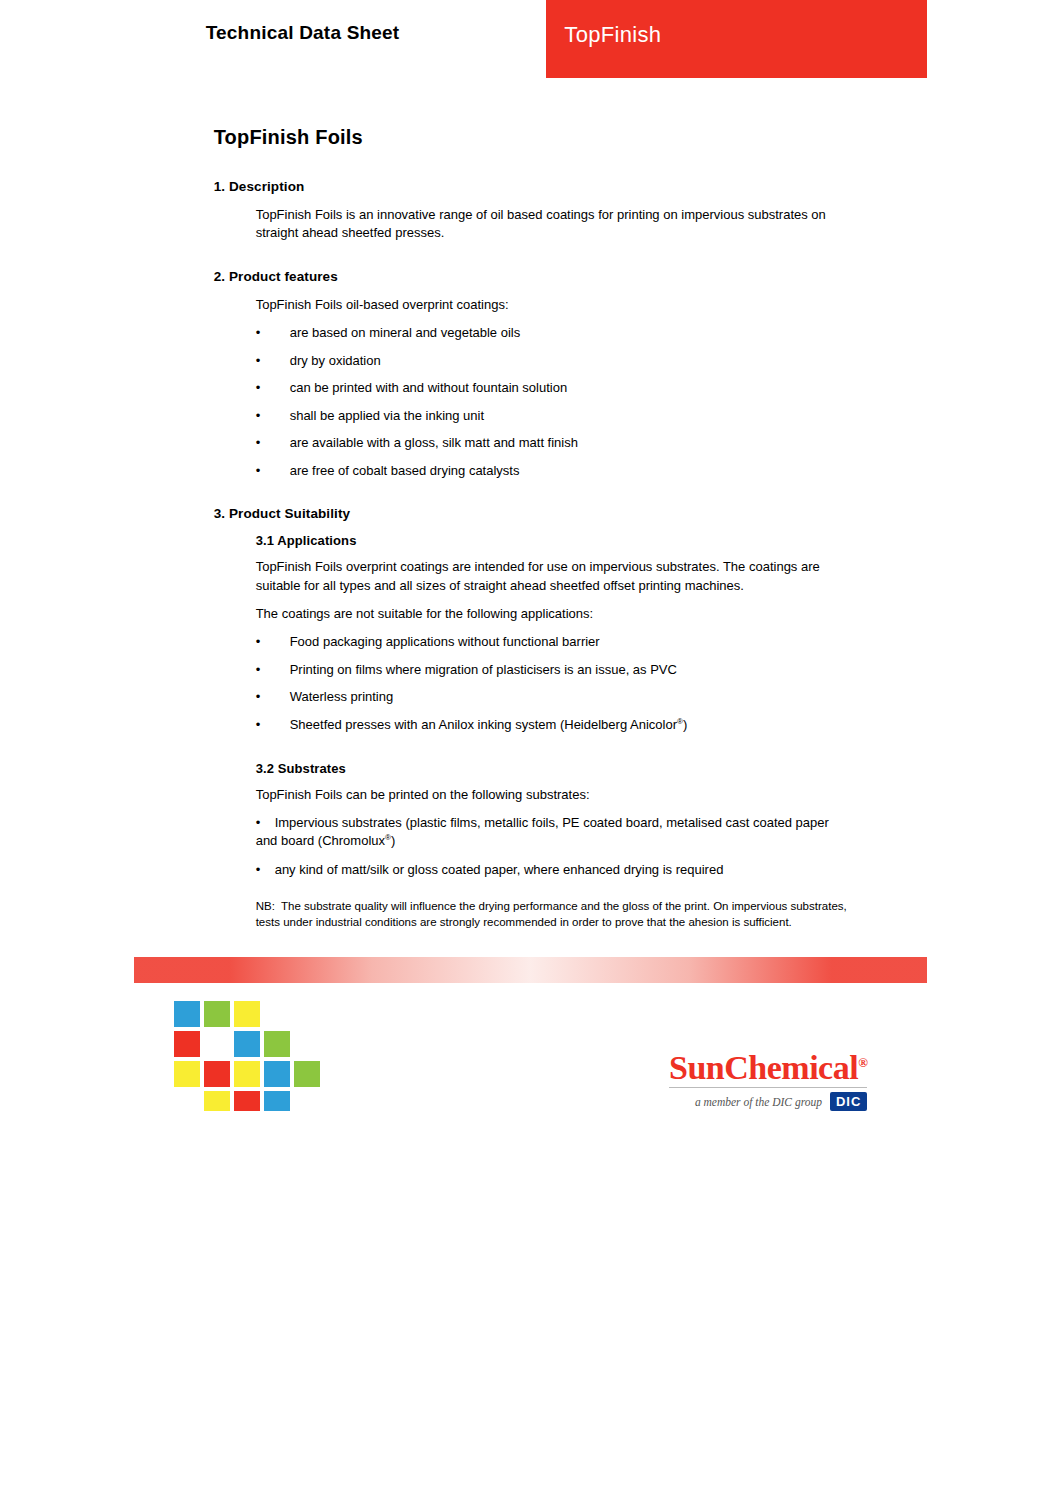Technical Data Sheet
TopFinish
TopFinish Foils
1. Description
TopFinish Foils is an innovative range of oil based coatings for printing on impervious substrates on straight ahead sheetfed presses.
2. Product features
TopFinish Foils oil-based overprint coatings:
are based on mineral and vegetable oils
dry by oxidation
can be printed with and without fountain solution
shall be applied via the inking unit
are available with a gloss, silk matt and matt finish
are free of cobalt based drying catalysts
3. Product Suitability
3.1 Applications
TopFinish Foils overprint coatings are intended for use on impervious substrates. The coatings are suitable for all types and all sizes of straight ahead sheetfed offset printing machines.
The coatings are not suitable for the following applications:
Food packaging applications without functional barrier
Printing on films where migration of plasticisers is an issue, as PVC
Waterless printing
Sheetfed presses with an Anilox inking system (Heidelberg Anicolor®)
3.2 Substrates
TopFinish Foils can be printed on the following substrates:
• Impervious substrates (plastic films, metallic foils, PE coated board, metalised cast coated paper and board (Chromolux®)
• any kind of matt/silk or gloss coated paper, where enhanced drying is required
NB: The substrate quality will influence the drying performance and the gloss of the print. On impervious substrates, tests under industrial conditions are strongly recommended in order to prove that the ahesion is sufficient.
SunChemical®
a member of the DIC group DIC